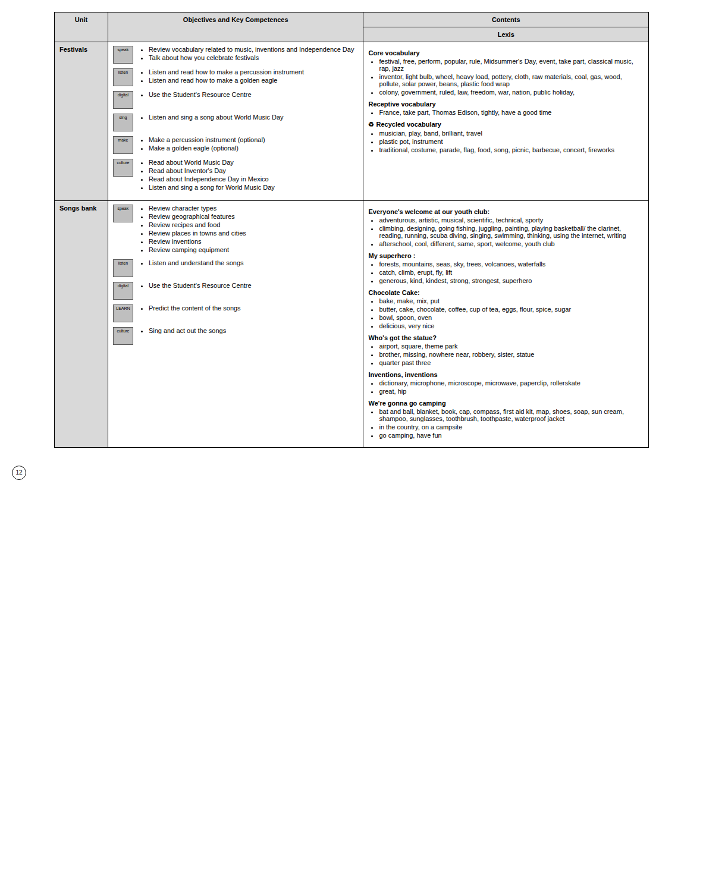| Unit | Objectives and Key Competences | Contents |
| --- | --- | --- |
| Lexis |
| Festivals | speak Review vocabulary related to music, inventions and Independence Day Talk about how you celebrate festivals listen Listen and read how to make a percussion instrument Listen and read how to make a golden eagle digital Use the Student's Resource Centre sing Listen and sing a song about World Music Day make Make a percussion instrument (optional) Make a golden eagle (optional) culture Read about World Music Day Read about Inventor's Day Read about Independence Day in Mexico Listen and sing a song for World Music Day | Core vocabulary festival, free, perform, popular, rule, Midsummer's Day, event, take part, classical music, rap, jazz inventor, light bulb, wheel, heavy load, pottery, cloth, raw materials, coal, gas, wood, pollute, solar power, beans, plastic food wrap colony, government, ruled, law, freedom, war, nation, public holiday, Receptive vocabulary France, take part, Thomas Edison, tightly, have a good time ♻ Recycled vocabulary musician, play, band, brilliant, travel plastic pot, instrument traditional, costume, parade, flag, food, song, picnic, barbecue, concert, fireworks |
| Songs bank | speak Review character types Review geographical features Review recipes and food Review places in towns and cities Review inventions Review camping equipment listen Listen and understand the songs digital Use the Student's Resource Centre LEARN Predict the content of the songs culture Sing and act out the songs | Everyone's welcome at our youth club: adventurous, artistic, musical, scientific, technical, sporty climbing, designing, going fishing, juggling, painting, playing basketball/ the clarinet, reading, running, scuba diving, singing, swimming, thinking, using the internet, writing afterschool, cool, different, same, sport, welcome, youth club My superhero : forests, mountains, seas, sky, trees, volcanoes, waterfalls catch, climb, erupt, fly, lift generous, kind, kindest, strong, strongest, superhero Chocolate Cake: bake, make, mix, put butter, cake, chocolate, coffee, cup of tea, eggs, flour, spice, sugar bowl, spoon, oven delicious, very nice Who's got the statue? airport, square, theme park brother, missing, nowhere near, robbery, sister, statue quarter past three Inventions, inventions dictionary, microphone, microscope, microwave, paperclip, rollerskate great, hip We're gonna go camping bat and ball, blanket, book, cap, compass, first aid kit, map, shoes, soap, sun cream, shampoo, sunglasses, toothbrush, toothpaste, waterproof jacket in the country, on a campsite go camping, have fun |
12